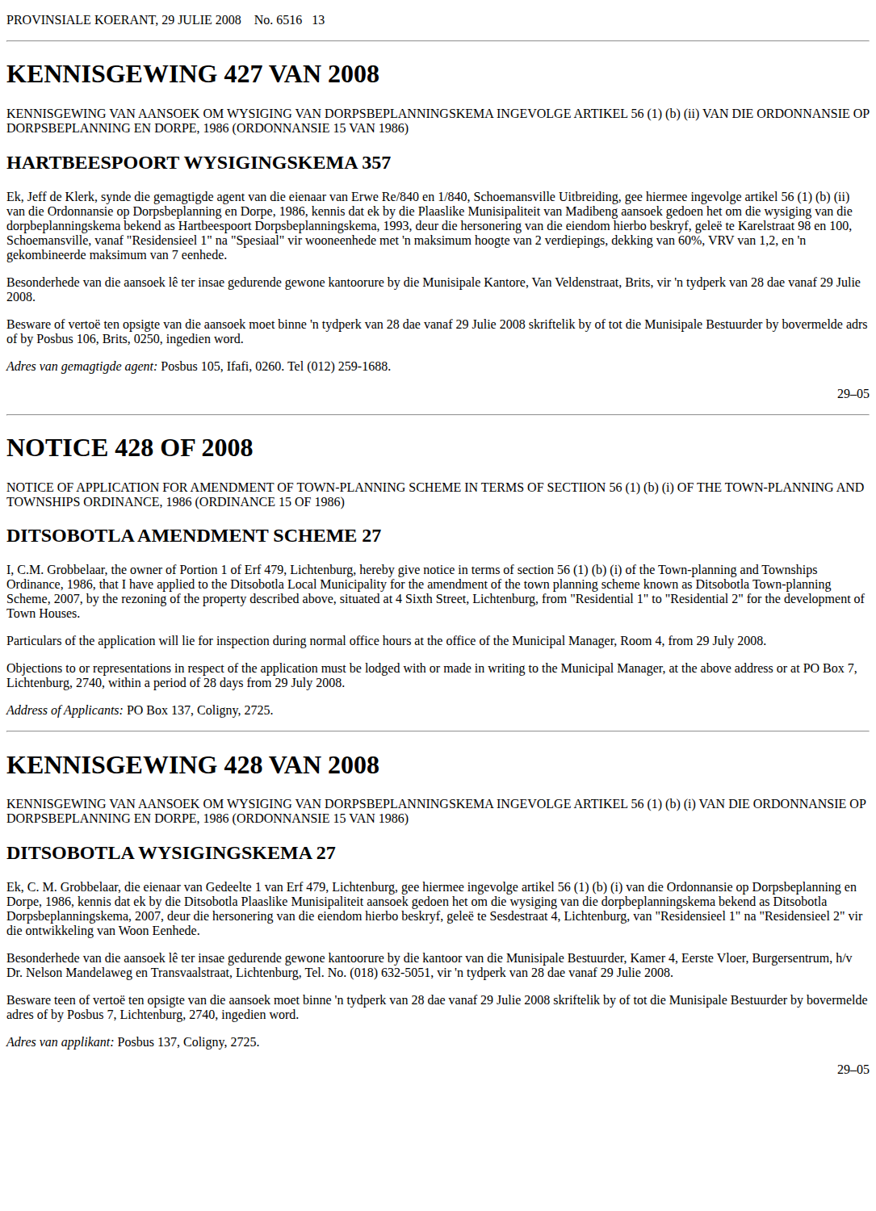PROVINSIALE KOERANT, 29 JULIE 2008 No. 6516 13
KENNISGEWING 427 VAN 2008
KENNISGEWING VAN AANSOEK OM WYSIGING VAN DORPSBEPLANNINGSKEMA INGEVOLGE ARTIKEL 56 (1) (b) (ii) VAN DIE ORDONNANSIE OP DORPSBEPLANNING EN DORPE, 1986 (ORDONNANSIE 15 VAN 1986)
HARTBEESPOORT WYSIGINGSKEMA 357
Ek, Jeff de Klerk, synde die gemagtigde agent van die eienaar van Erwe Re/840 en 1/840, Schoemansville Uitbreiding, gee hiermee ingevolge artikel 56 (1) (b) (ii) van die Ordonnansie op Dorpsbeplanning en Dorpe, 1986, kennis dat ek by die Plaaslike Munisipaliteit van Madibeng aansoek gedoen het om die wysiging van die dorpbeplanningskema bekend as Hartbeespoort Dorpsbeplanningskema, 1993, deur die hersonering van die eiendom hierbo beskryf, geleë te Karelstraat 98 en 100, Schoemansville, vanaf "Residensieel 1" na "Spesiaal" vir wooneenhede met 'n maksimum hoogte van 2 verdiepings, dekking van 60%, VRV van 1,2, en 'n gekombineerde maksimum van 7 eenhede.
Besonderhede van die aansoek lê ter insae gedurende gewone kantoorure by die Munisipale Kantore, Van Veldenstraat, Brits, vir 'n tydperk van 28 dae vanaf 29 Julie 2008.
Besware of vertoë ten opsigte van die aansoek moet binne 'n tydperk van 28 dae vanaf 29 Julie 2008 skriftelik by of tot die Munisipale Bestuurder by bovermelde adrs of by Posbus 106, Brits, 0250, ingedien word.
Adres van gemagtigde agent: Posbus 105, Ifafi, 0260. Tel (012) 259-1688.
29–05
NOTICE 428 OF 2008
NOTICE OF APPLICATION FOR AMENDMENT OF TOWN-PLANNING SCHEME IN TERMS OF SECTIION 56 (1) (b) (i) OF THE TOWN-PLANNING AND TOWNSHIPS ORDINANCE, 1986 (ORDINANCE 15 OF 1986)
DITSOBOTLA AMENDMENT SCHEME 27
I, C.M. Grobbelaar, the owner of Portion 1 of Erf 479, Lichtenburg, hereby give notice in terms of section 56 (1) (b) (i) of the Town-planning and Townships Ordinance, 1986, that I have applied to the Ditsobotla Local Municipality for the amendment of the town planning scheme known as Ditsobotla Town-planning Scheme, 2007, by the rezoning of the property described above, situated at 4 Sixth Street, Lichtenburg, from "Residential 1" to "Residential 2" for the development of Town Houses.
Particulars of the application will lie for inspection during normal office hours at the office of the Municipal Manager, Room 4, from 29 July 2008.
Objections to or representations in respect of the application must be lodged with or made in writing to the Municipal Manager, at the above address or at PO Box 7, Lichtenburg, 2740, within a period of 28 days from 29 July 2008.
Address of Applicants: PO Box 137, Coligny, 2725.
KENNISGEWING 428 VAN 2008
KENNISGEWING VAN AANSOEK OM WYSIGING VAN DORPSBEPLANNINGSKEMA INGEVOLGE ARTIKEL 56 (1) (b) (i) VAN DIE ORDONNANSIE OP DORPSBEPLANNING EN DORPE, 1986 (ORDONNANSIE 15 VAN 1986)
DITSOBOTLA WYSIGINGSKEMA 27
Ek, C. M. Grobbelaar, die eienaar van Gedeelte 1 van Erf 479, Lichtenburg, gee hiermee ingevolge artikel 56 (1) (b) (i) van die Ordonnansie op Dorpsbeplanning en Dorpe, 1986, kennis dat ek by die Ditsobotla Plaaslike Munisipaliteit aansoek gedoen het om die wysiging van die dorpbeplanningskema bekend as Ditsobotla Dorpsbeplanningskema, 2007, deur die hersonering van die eiendom hierbo beskryf, geleë te Sesdestraat 4, Lichtenburg, van "Residensieel 1" na "Residensieel 2" vir die ontwikkeling van Woon Eenhede.
Besonderhede van die aansoek lê ter insae gedurende gewone kantoorure by die kantoor van die Munisipale Bestuurder, Kamer 4, Eerste Vloer, Burgersentrum, h/v Dr. Nelson Mandelaweg en Transvaalstraat, Lichtenburg, Tel. No. (018) 632-5051, vir 'n tydperk van 28 dae vanaf 29 Julie 2008.
Besware teen of vertoë ten opsigte van die aansoek moet binne 'n tydperk van 28 dae vanaf 29 Julie 2008 skriftelik by of tot die Munisipale Bestuurder by bovermelde adres of by Posbus 7, Lichtenburg, 2740, ingedien word.
Adres van applikant: Posbus 137, Coligny, 2725.
29–05